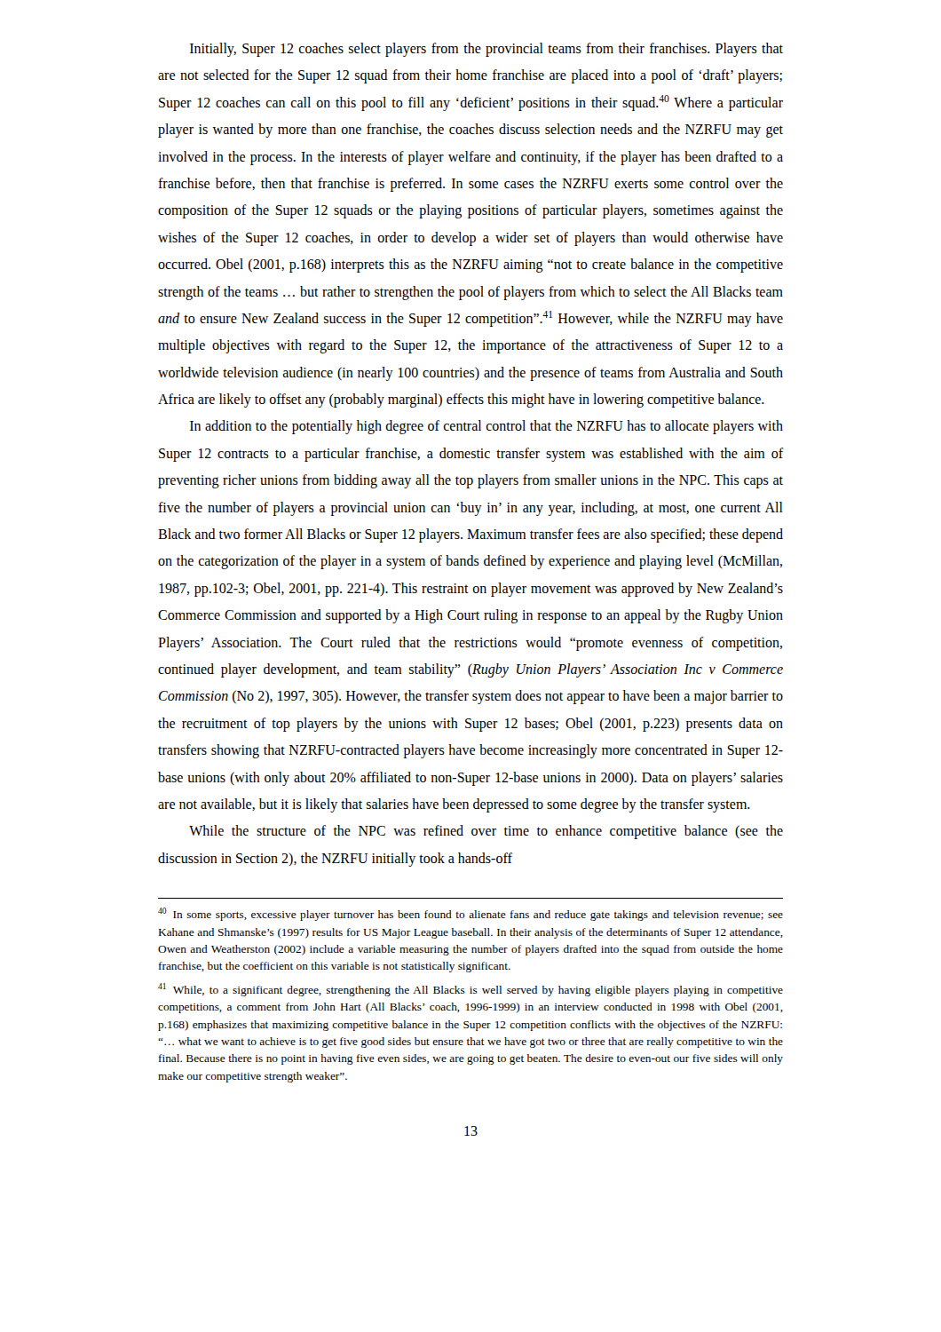Initially, Super 12 coaches select players from the provincial teams from their franchises. Players that are not selected for the Super 12 squad from their home franchise are placed into a pool of ‘draft’ players; Super 12 coaches can call on this pool to fill any ‘deficient’ positions in their squad.40 Where a particular player is wanted by more than one franchise, the coaches discuss selection needs and the NZRFU may get involved in the process. In the interests of player welfare and continuity, if the player has been drafted to a franchise before, then that franchise is preferred. In some cases the NZRFU exerts some control over the composition of the Super 12 squads or the playing positions of particular players, sometimes against the wishes of the Super 12 coaches, in order to develop a wider set of players than would otherwise have occurred. Obel (2001, p.168) interprets this as the NZRFU aiming “not to create balance in the competitive strength of the teams … but rather to strengthen the pool of players from which to select the All Blacks team and to ensure New Zealand success in the Super 12 competition”.41 However, while the NZRFU may have multiple objectives with regard to the Super 12, the importance of the attractiveness of Super 12 to a worldwide television audience (in nearly 100 countries) and the presence of teams from Australia and South Africa are likely to offset any (probably marginal) effects this might have in lowering competitive balance.
In addition to the potentially high degree of central control that the NZRFU has to allocate players with Super 12 contracts to a particular franchise, a domestic transfer system was established with the aim of preventing richer unions from bidding away all the top players from smaller unions in the NPC. This caps at five the number of players a provincial union can ‘buy in’ in any year, including, at most, one current All Black and two former All Blacks or Super 12 players. Maximum transfer fees are also specified; these depend on the categorization of the player in a system of bands defined by experience and playing level (McMillan, 1987, pp.102-3; Obel, 2001, pp. 221-4). This restraint on player movement was approved by New Zealand’s Commerce Commission and supported by a High Court ruling in response to an appeal by the Rugby Union Players’ Association. The Court ruled that the restrictions would “promote evenness of competition, continued player development, and team stability” (Rugby Union Players’ Association Inc v Commerce Commission (No 2), 1997, 305). However, the transfer system does not appear to have been a major barrier to the recruitment of top players by the unions with Super 12 bases; Obel (2001, p.223) presents data on transfers showing that NZRFU-contracted players have become increasingly more concentrated in Super 12-base unions (with only about 20% affiliated to non-Super 12-base unions in 2000). Data on players’ salaries are not available, but it is likely that salaries have been depressed to some degree by the transfer system.
While the structure of the NPC was refined over time to enhance competitive balance (see the discussion in Section 2), the NZRFU initially took a hands-off
40 In some sports, excessive player turnover has been found to alienate fans and reduce gate takings and television revenue; see Kahane and Shmanske’s (1997) results for US Major League baseball. In their analysis of the determinants of Super 12 attendance, Owen and Weatherston (2002) include a variable measuring the number of players drafted into the squad from outside the home franchise, but the coefficient on this variable is not statistically significant.
41 While, to a significant degree, strengthening the All Blacks is well served by having eligible players playing in competitive competitions, a comment from John Hart (All Blacks’ coach, 1996-1999) in an interview conducted in 1998 with Obel (2001, p.168) emphasizes that maximizing competitive balance in the Super 12 competition conflicts with the objectives of the NZRFU: “… what we want to achieve is to get five good sides but ensure that we have got two or three that are really competitive to win the final. Because there is no point in having five even sides, we are going to get beaten. The desire to even-out our five sides will only make our competitive strength weaker”.
13